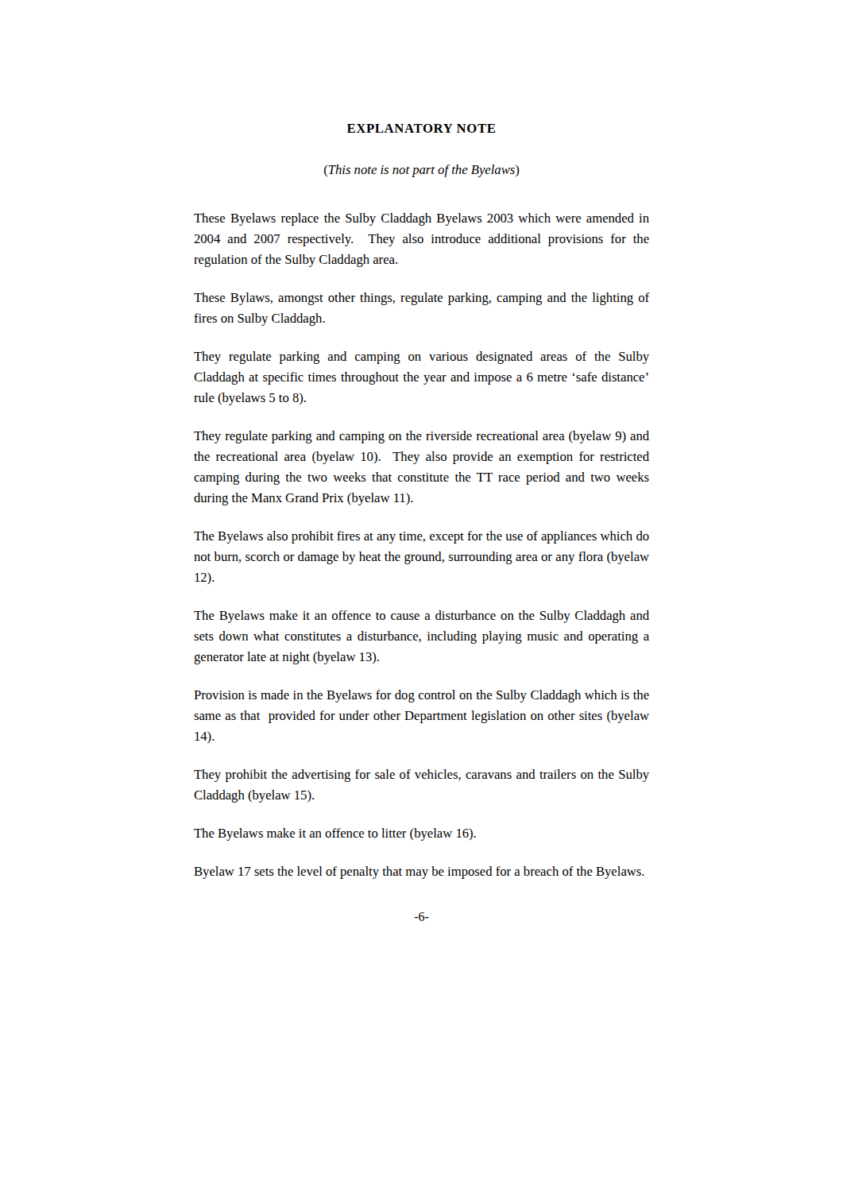EXPLANATORY NOTE
(This note is not part of the Byelaws)
These Byelaws replace the Sulby Claddagh Byelaws 2003 which were amended in 2004 and 2007 respectively. They also introduce additional provisions for the regulation of the Sulby Claddagh area.
These Bylaws, amongst other things, regulate parking, camping and the lighting of fires on Sulby Claddagh.
They regulate parking and camping on various designated areas of the Sulby Claddagh at specific times throughout the year and impose a 6 metre ‘safe distance’ rule (byelaws 5 to 8).
They regulate parking and camping on the riverside recreational area (byelaw 9) and the recreational area (byelaw 10). They also provide an exemption for restricted camping during the two weeks that constitute the TT race period and two weeks during the Manx Grand Prix (byelaw 11).
The Byelaws also prohibit fires at any time, except for the use of appliances which do not burn, scorch or damage by heat the ground, surrounding area or any flora (byelaw 12).
The Byelaws make it an offence to cause a disturbance on the Sulby Claddagh and sets down what constitutes a disturbance, including playing music and operating a generator late at night (byelaw 13).
Provision is made in the Byelaws for dog control on the Sulby Claddagh which is the same as that provided for under other Department legislation on other sites (byelaw 14).
They prohibit the advertising for sale of vehicles, caravans and trailers on the Sulby Claddagh (byelaw 15).
The Byelaws make it an offence to litter (byelaw 16).
Byelaw 17 sets the level of penalty that may be imposed for a breach of the Byelaws.
-6-